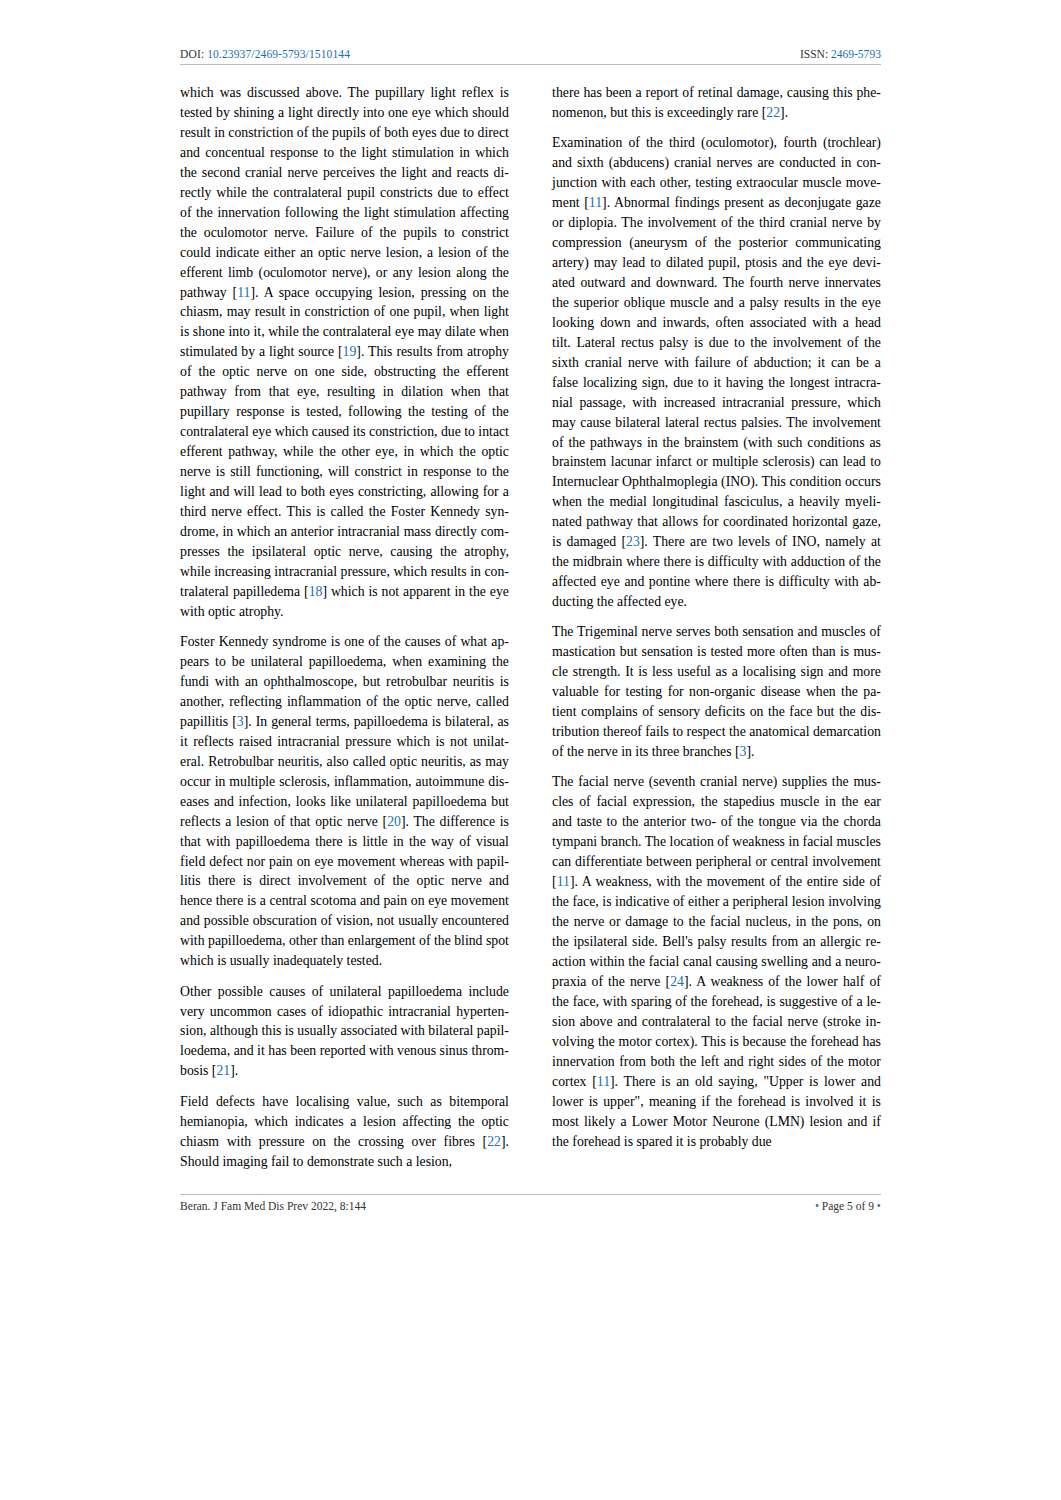DOI: 10.23937/2469-5793/1510144 ISSN: 2469-5793
which was discussed above. The pupillary light reflex is tested by shining a light directly into one eye which should result in constriction of the pupils of both eyes due to direct and concentual response to the light stimulation in which the second cranial nerve perceives the light and reacts directly while the contralateral pupil constricts due to effect of the innervation following the light stimulation affecting the oculomotor nerve. Failure of the pupils to constrict could indicate either an optic nerve lesion, a lesion of the efferent limb (oculomotor nerve), or any lesion along the pathway [11]. A space occupying lesion, pressing on the chiasm, may result in constriction of one pupil, when light is shone into it, while the contralateral eye may dilate when stimulated by a light source [19]. This results from atrophy of the optic nerve on one side, obstructing the efferent pathway from that eye, resulting in dilation when that pupillary response is tested, following the testing of the contralateral eye which caused its constriction, due to intact efferent pathway, while the other eye, in which the optic nerve is still functioning, will constrict in response to the light and will lead to both eyes constricting, allowing for a third nerve effect. This is called the Foster Kennedy syndrome, in which an anterior intracranial mass directly compresses the ipsilateral optic nerve, causing the atrophy, while increasing intracranial pressure, which results in contralateral papilledema [18] which is not apparent in the eye with optic atrophy.
Foster Kennedy syndrome is one of the causes of what appears to be unilateral papilloedema, when examining the fundi with an ophthalmoscope, but retrobulbar neuritis is another, reflecting inflammation of the optic nerve, called papillitis [3]. In general terms, papilloedema is bilateral, as it reflects raised intracranial pressure which is not unilateral. Retrobulbar neuritis, also called optic neuritis, as may occur in multiple sclerosis, inflammation, autoimmune diseases and infection, looks like unilateral papilloedema but reflects a lesion of that optic nerve [20]. The difference is that with papilloedema there is little in the way of visual field defect nor pain on eye movement whereas with papillitis there is direct involvement of the optic nerve and hence there is a central scotoma and pain on eye movement and possible obscuration of vision, not usually encountered with papilloedema, other than enlargement of the blind spot which is usually inadequately tested.
Other possible causes of unilateral papilloedema include very uncommon cases of idiopathic intracranial hypertension, although this is usually associated with bilateral papilloedema, and it has been reported with venous sinus thrombosis [21].
Field defects have localising value, such as bitemporal hemianopia, which indicates a lesion affecting the optic chiasm with pressure on the crossing over fibres [22]. Should imaging fail to demonstrate such a lesion,
there has been a report of retinal damage, causing this phenomenon, but this is exceedingly rare [22].
Examination of the third (oculomotor), fourth (trochlear) and sixth (abducens) cranial nerves are conducted in conjunction with each other, testing extraocular muscle movement [11]. Abnormal findings present as deconjugate gaze or diplopia. The involvement of the third cranial nerve by compression (aneurysm of the posterior communicating artery) may lead to dilated pupil, ptosis and the eye deviated outward and downward. The fourth nerve innervates the superior oblique muscle and a palsy results in the eye looking down and inwards, often associated with a head tilt. Lateral rectus palsy is due to the involvement of the sixth cranial nerve with failure of abduction; it can be a false localizing sign, due to it having the longest intracranial passage, with increased intracranial pressure, which may cause bilateral lateral rectus palsies. The involvement of the pathways in the brainstem (with such conditions as brainstem lacunar infarct or multiple sclerosis) can lead to Internuclear Ophthalmoplegia (INO). This condition occurs when the medial longitudinal fasciculus, a heavily myelinated pathway that allows for coordinated horizontal gaze, is damaged [23]. There are two levels of INO, namely at the midbrain where there is difficulty with adduction of the affected eye and pontine where there is difficulty with abducting the affected eye.
The Trigeminal nerve serves both sensation and muscles of mastication but sensation is tested more often than is muscle strength. It is less useful as a localising sign and more valuable for testing for non-organic disease when the patient complains of sensory deficits on the face but the distribution thereof fails to respect the anatomical demarcation of the nerve in its three branches [3].
The facial nerve (seventh cranial nerve) supplies the muscles of facial expression, the stapedius muscle in the ear and taste to the anterior two- of the tongue via the chorda tympani branch. The location of weakness in facial muscles can differentiate between peripheral or central involvement [11]. A weakness, with the movement of the entire side of the face, is indicative of either a peripheral lesion involving the nerve or damage to the facial nucleus, in the pons, on the ipsilateral side. Bell's palsy results from an allergic reaction within the facial canal causing swelling and a neuropraxia of the nerve [24]. A weakness of the lower half of the face, with sparing of the forehead, is suggestive of a lesion above and contralateral to the facial nerve (stroke involving the motor cortex). This is because the forehead has innervation from both the left and right sides of the motor cortex [11]. There is an old saying, "Upper is lower and lower is upper", meaning if the forehead is involved it is most likely a Lower Motor Neurone (LMN) lesion and if the forehead is spared it is probably due
Beran. J Fam Med Dis Prev 2022, 8:144 • Page 5 of 9 •